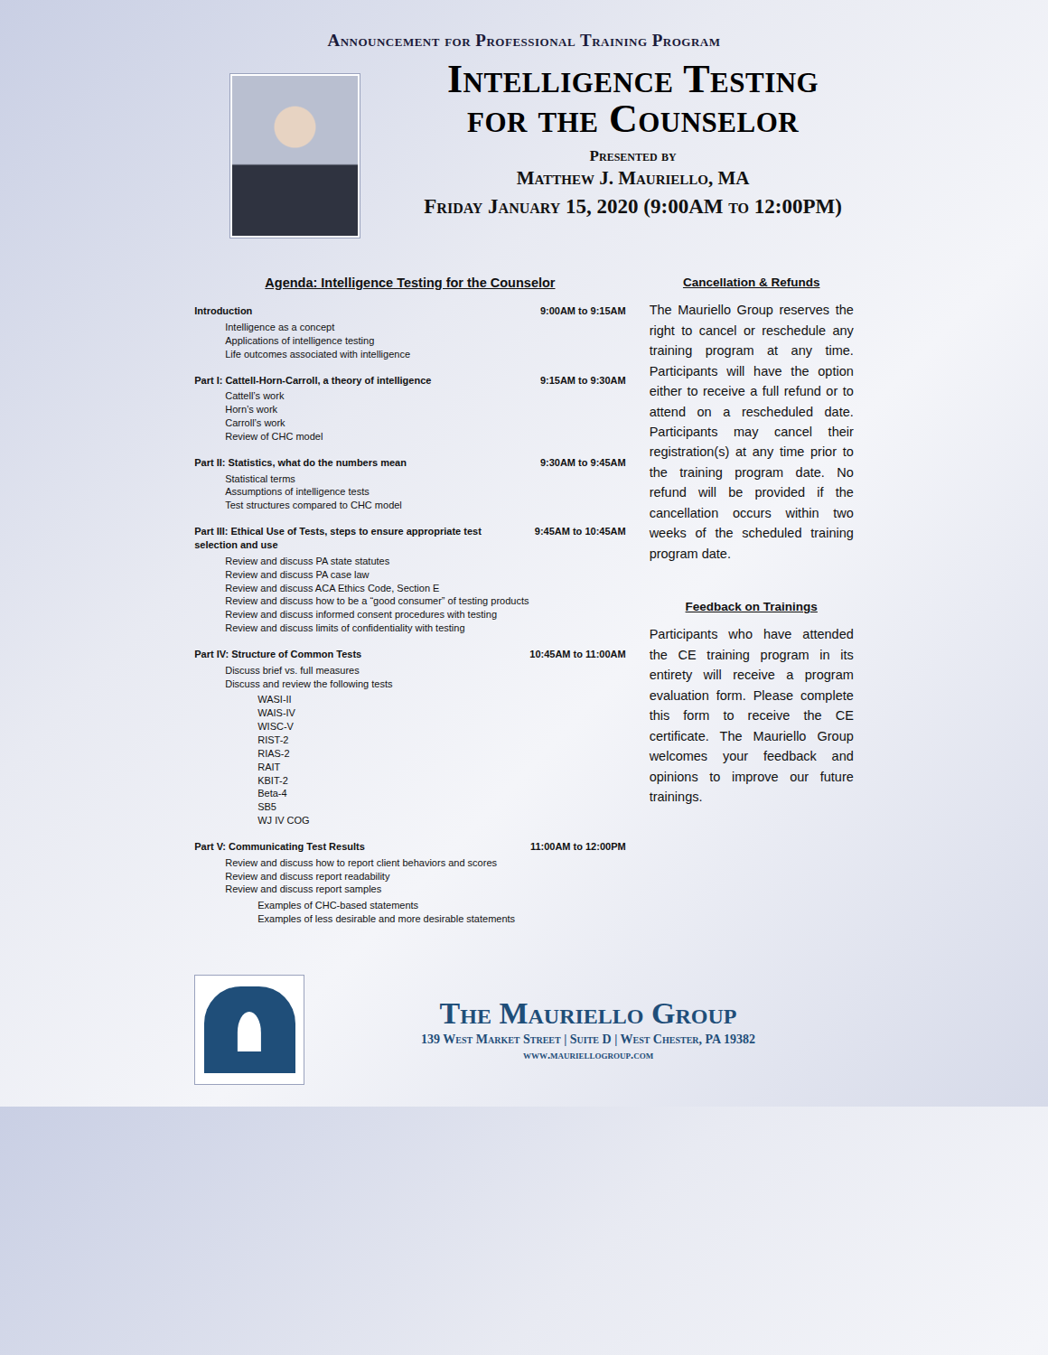Announcement for Professional Training Program
Intelligence Testing for the Counselor
Presented by
Matthew J. Mauriello, MA
Friday January 15, 2020 (9:00AM to 12:00PM)
Agenda: Intelligence Testing for the Counselor
Introduction 9:00AM to 9:15AM
Intelligence as a concept
Applications of intelligence testing
Life outcomes associated with intelligence
Part I: Cattell-Horn-Carroll, a theory of intelligence 9:15AM to 9:30AM
Cattell’s work
Horn’s work
Carroll’s work
Review of CHC model
Part II: Statistics, what do the numbers mean 9:30AM to 9:45AM
Statistical terms
Assumptions of intelligence tests
Test structures compared to CHC model
Part III: Ethical Use of Tests, steps to ensure appropriate test selection and use 9:45AM to 10:45AM
Review and discuss PA state statutes
Review and discuss PA case law
Review and discuss ACA Ethics Code, Section E
Review and discuss how to be a “good consumer” of testing products
Review and discuss informed consent procedures with testing
Review and discuss limits of confidentiality with testing
Part IV: Structure of Common Tests 10:45AM to 11:00AM
Discuss brief vs. full measures
Discuss and review the following tests
WASI-II
WAIS-IV
WISC-V
RIST-2
RIAS-2
RAIT
KBIT-2
Beta-4
SB5
WJ IV COG
Part V: Communicating Test Results 11:00AM to 12:00PM
Review and discuss how to report client behaviors and scores
Review and discuss report readability
Review and discuss report samples
Examples of CHC-based statements
Examples of less desirable and more desirable statements
Cancellation & Refunds
The Mauriello Group reserves the right to cancel or reschedule any training program at any time. Participants will have the option either to receive a full refund or to attend on a rescheduled date. Participants may cancel their registration(s) at any time prior to the training program date. No refund will be provided if the cancellation occurs within two weeks of the scheduled training program date.
Feedback on Trainings
Participants who have attended the CE training program in its entirety will receive a program evaluation form. Please complete this form to receive the CE certificate. The Mauriello Group welcomes your feedback and opinions to improve our future trainings.
The Mauriello Group
139 West Market Street | Suite D | West Chester, PA 19382
www.mauriellogroup.com